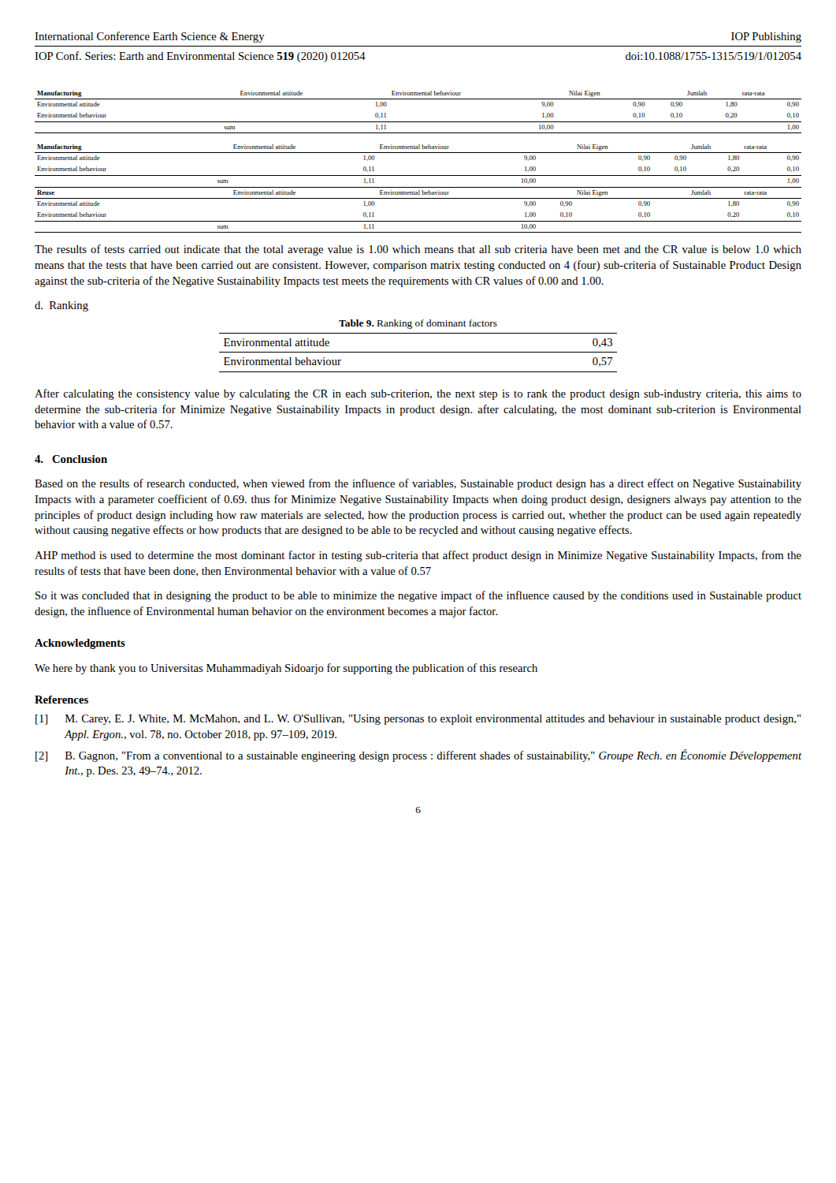International Conference Earth Science & Energy
IOP Publishing
IOP Conf. Series: Earth and Environmental Science 519 (2020) 012054
doi:10.1088/1755-1315/519/1/012054
| Manufacturing | | Environmental attitude | Environmental behaviour | | Nilai Eigen | | Jumlah | rata-rata |
| Environmental attitude | | 1,00 | 9,00 | | 0,90 | 0,90 | 1,80 | 0,90 |
| Environmental behaviour | | 0,11 | 1,00 | | 0,10 | 0,10 | 0,20 | 0,10 |
| | sum | 1,11 | 10,00 | | | | | 1,00 |
| Manufacturing | | Environmental attitude | Environmental behaviour | | Nilai Eigen | | Jumlah | rata-rata |
| Environmental attitude | | 1,00 | 9,00 | | 0,90 | 0,90 | 1,80 | 0,90 |
| Environmental behaviour | | 0,11 | 1,00 | | 0,10 | 0,10 | 0,20 | 0,10 |
| | sum | 1,11 | 10,00 | | | | | 1,00 |
| Reuse | | Environmental attitude | Environmental behaviour | | Nilai Eigen | | Jumlah | rata-rata |
| Environmental attitude | | 1,00 | 9,00 | 0,90 | 0,90 | | 1,80 | 0,90 |
| Environmental behaviour | | 0,11 | 1,00 | 0,10 | 0,10 | | 0,20 | 0,10 |
| | sum | 1,11 | 10,00 | | | | | |
The results of tests carried out indicate that the total average value is 1.00 which means that all sub criteria have been met and the CR value is below 1.0 which means that the tests that have been carried out are consistent. However, comparison matrix testing conducted on 4 (four) sub-criteria of Sustainable Product Design against the sub-criteria of the Negative Sustainability Impacts test meets the requirements with CR values of 0.00 and 1.00.
d. Ranking
Table 9. Ranking of dominant factors
| Environmental attitude | 0,43 |
| Environmental behaviour | 0,57 |
After calculating the consistency value by calculating the CR in each sub-criterion, the next step is to rank the product design sub-industry criteria, this aims to determine the sub-criteria for Minimize Negative Sustainability Impacts in product design. after calculating, the most dominant sub-criterion is Environmental behavior with a value of 0.57.
4. Conclusion
Based on the results of research conducted, when viewed from the influence of variables, Sustainable product design has a direct effect on Negative Sustainability Impacts with a parameter coefficient of 0.69. thus for Minimize Negative Sustainability Impacts when doing product design, designers always pay attention to the principles of product design including how raw materials are selected, how the production process is carried out, whether the product can be used again repeatedly without causing negative effects or how products that are designed to be able to be recycled and without causing negative effects.
AHP method is used to determine the most dominant factor in testing sub-criteria that affect product design in Minimize Negative Sustainability Impacts, from the results of tests that have been done, then Environmental behavior with a value of 0.57
So it was concluded that in designing the product to be able to minimize the negative impact of the influence caused by the conditions used in Sustainable product design, the influence of Environmental human behavior on the environment becomes a major factor.
Acknowledgments
We here by thank you to Universitas Muhammadiyah Sidoarjo for supporting the publication of this research
References
[1]
M. Carey, E. J. White, M. McMahon, and L. W. O'Sullivan, "Using personas to exploit environmental attitudes and behaviour in sustainable product design," Appl. Ergon., vol. 78, no. October 2018, pp. 97–109, 2019.
[2]
B. Gagnon, "From a conventional to a sustainable engineering design process : different shades of sustainability," Groupe Rech. en Économie Développement Int., p. Des. 23, 49–74., 2012.
6